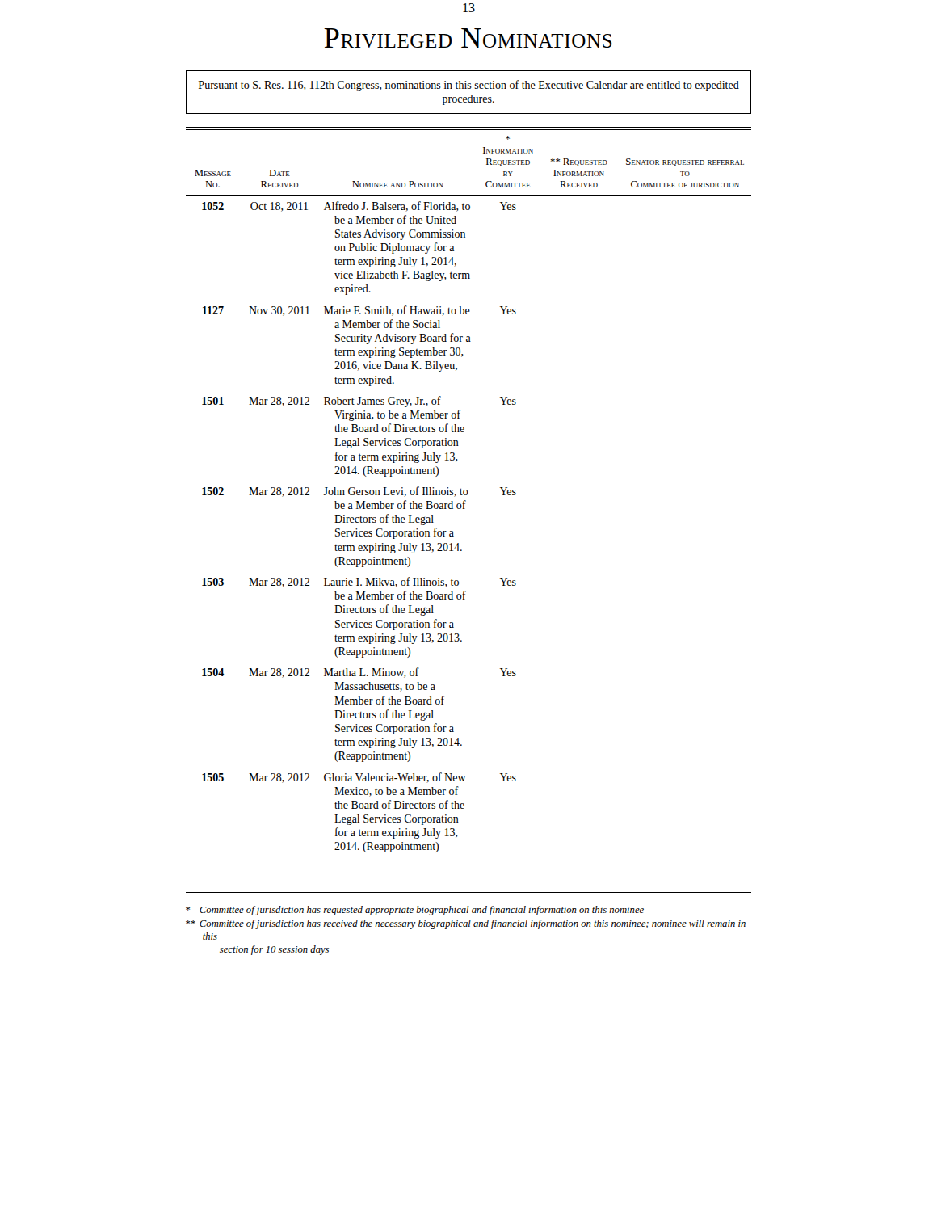13
Privileged Nominations
Pursuant to S. Res. 116, 112th Congress, nominations in this section of the Executive Calendar are entitled to expedited procedures.
| Message No. | Date Received | Nominee and Position | * Information Requested by Committee | ** Requested Information Received | Senator requested referral to Committee of jurisdiction |
| --- | --- | --- | --- | --- | --- |
| 1052 | Oct 18, 2011 | Alfredo J. Balsera, of Florida, to be a Member of the United States Advisory Commission on Public Diplomacy for a term expiring July 1, 2014, vice Elizabeth F. Bagley, term expired. | Yes | | |
| 1127 | Nov 30, 2011 | Marie F. Smith, of Hawaii, to be a Member of the Social Security Advisory Board for a term expiring September 30, 2016, vice Dana K. Bilyeu, term expired. | Yes | | |
| 1501 | Mar 28, 2012 | Robert James Grey, Jr., of Virginia, to be a Member of the Board of Directors of the Legal Services Corporation for a term expiring July 13, 2014. (Reappointment) | Yes | | |
| 1502 | Mar 28, 2012 | John Gerson Levi, of Illinois, to be a Member of the Board of Directors of the Legal Services Corporation for a term expiring July 13, 2014. (Reappointment) | Yes | | |
| 1503 | Mar 28, 2012 | Laurie I. Mikva, of Illinois, to be a Member of the Board of Directors of the Legal Services Corporation for a term expiring July 13, 2013. (Reappointment) | Yes | | |
| 1504 | Mar 28, 2012 | Martha L. Minow, of Massachusetts, to be a Member of the Board of Directors of the Legal Services Corporation for a term expiring July 13, 2014. (Reappointment) | Yes | | |
| 1505 | Mar 28, 2012 | Gloria Valencia-Weber, of New Mexico, to be a Member of the Board of Directors of the Legal Services Corporation for a term expiring July 13, 2014. (Reappointment) | Yes | | |
*Committee of jurisdiction has requested appropriate biographical and financial information on this nominee
**Committee of jurisdiction has received the necessary biographical and financial information on this nominee; nominee will remain in this section for 10 session days